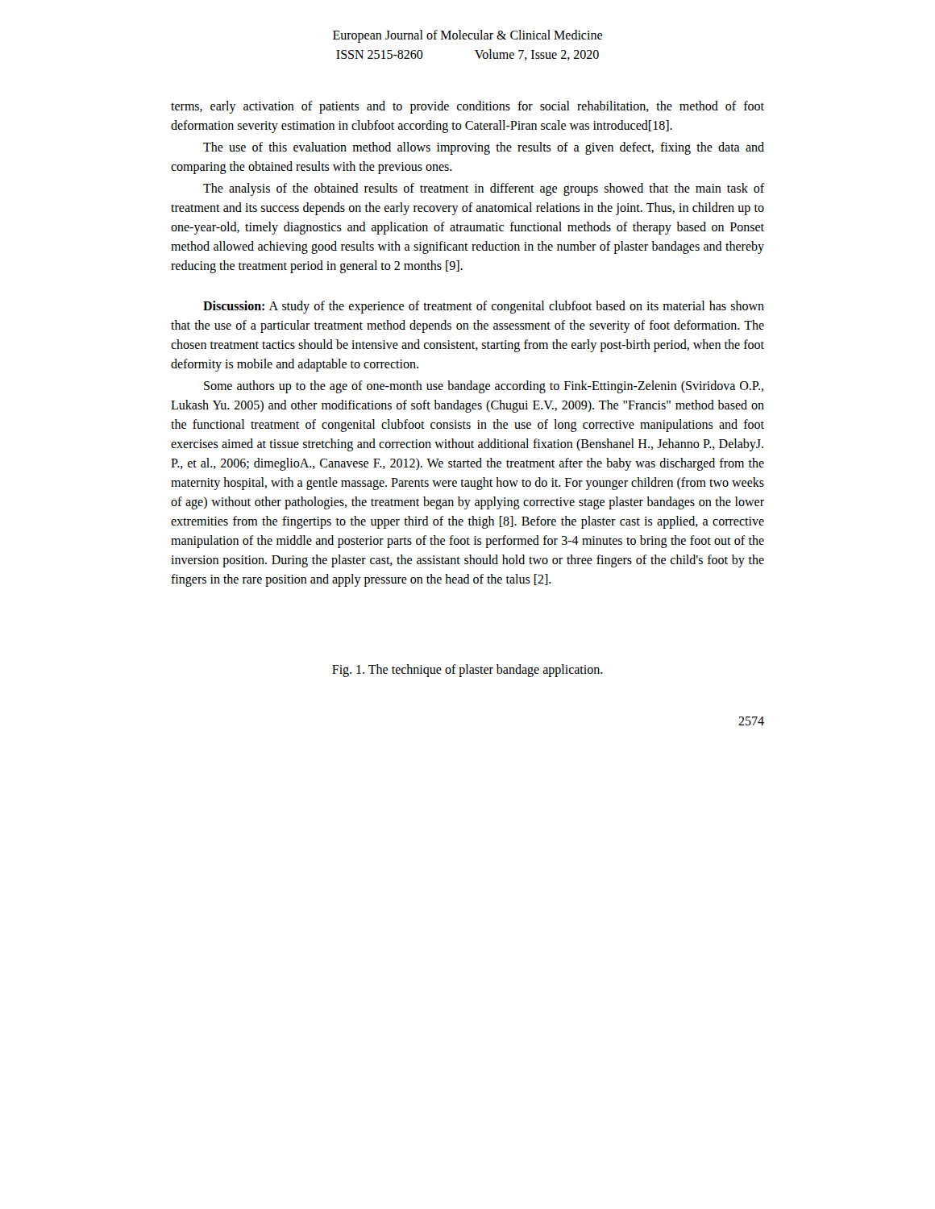European Journal of Molecular & Clinical Medicine ISSN 2515-8260 Volume 7, Issue 2, 2020
terms, early activation of patients and to provide conditions for social rehabilitation, the method of foot deformation severity estimation in clubfoot according to Caterall-Piran scale was introduced[18].
The use of this evaluation method allows improving the results of a given defect, fixing the data and comparing the obtained results with the previous ones.
The analysis of the obtained results of treatment in different age groups showed that the main task of treatment and its success depends on the early recovery of anatomical relations in the joint. Thus, in children up to one-year-old, timely diagnostics and application of atraumatic functional methods of therapy based on Ponset method allowed achieving good results with a significant reduction in the number of plaster bandages and thereby reducing the treatment period in general to 2 months [9].
Discussion: A study of the experience of treatment of congenital clubfoot based on its material has shown that the use of a particular treatment method depends on the assessment of the severity of foot deformation. The chosen treatment tactics should be intensive and consistent, starting from the early post-birth period, when the foot deformity is mobile and adaptable to correction.
Some authors up to the age of one-month use bandage according to Fink-Ettingin-Zelenin (Sviridova O.P., Lukash Yu. 2005) and other modifications of soft bandages (Chugui E.V., 2009). The "Francis" method based on the functional treatment of congenital clubfoot consists in the use of long corrective manipulations and foot exercises aimed at tissue stretching and correction without additional fixation (Benshanel H., Jehanno P., DelabyJ. P., et al., 2006; dimeglioA., Canavese F., 2012). We started the treatment after the baby was discharged from the maternity hospital, with a gentle massage. Parents were taught how to do it. For younger children (from two weeks of age) without other pathologies, the treatment began by applying corrective stage plaster bandages on the lower extremities from the fingertips to the upper third of the thigh [8]. Before the plaster cast is applied, a corrective manipulation of the middle and posterior parts of the foot is performed for 3-4 minutes to bring the foot out of the inversion position. During the plaster cast, the assistant should hold two or three fingers of the child's foot by the fingers in the rare position and apply pressure on the head of the talus [2].
Fig. 1. The technique of plaster bandage application.
2574